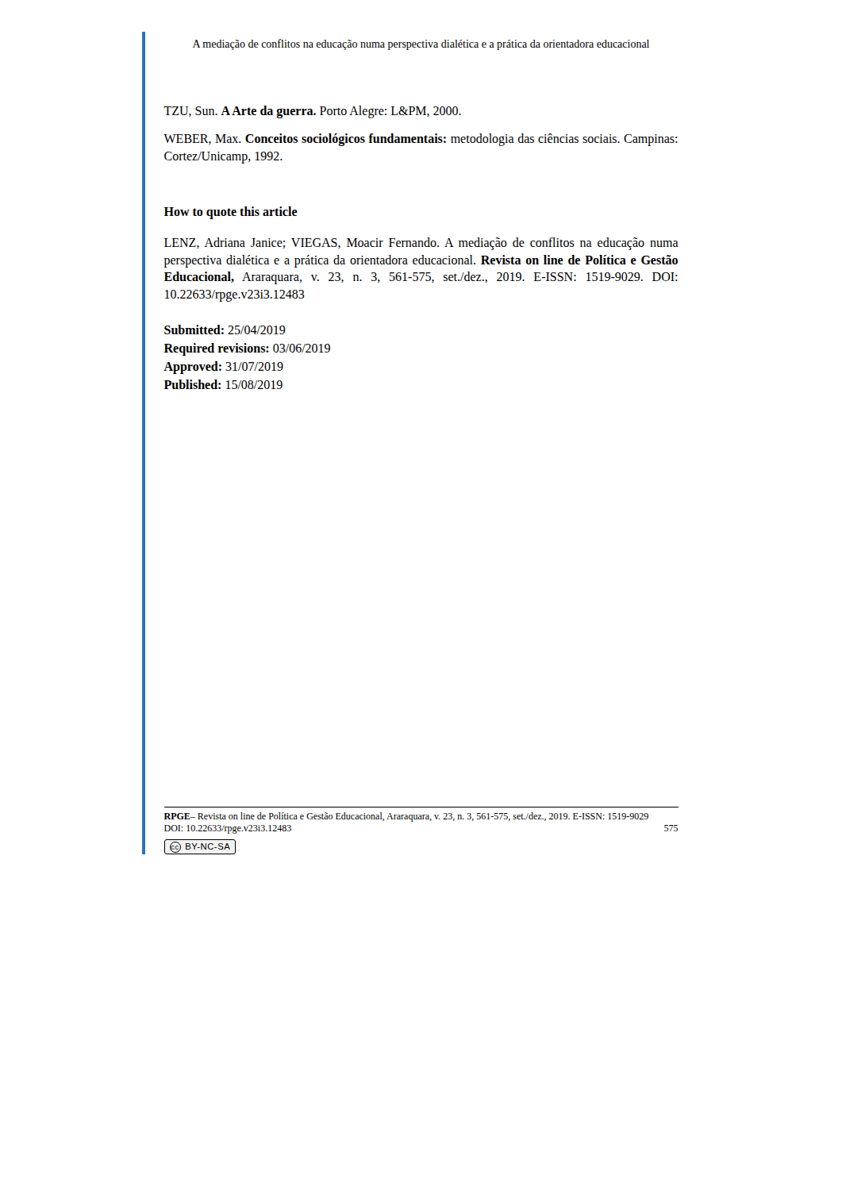A mediação de conflitos na educação numa perspectiva dialética e a prática da orientadora educacional
TZU, Sun. A Arte da guerra. Porto Alegre: L&PM, 2000.
WEBER, Max. Conceitos sociológicos fundamentais: metodologia das ciências sociais. Campinas: Cortez/Unicamp, 1992.
How to quote this article
LENZ, Adriana Janice; VIEGAS, Moacir Fernando. A mediação de conflitos na educação numa perspectiva dialética e a prática da orientadora educacional. Revista on line de Política e Gestão Educacional, Araraquara, v. 23, n. 3, 561-575, set./dez., 2019. E-ISSN: 1519-9029. DOI: 10.22633/rpge.v23i3.12483
Submitted: 25/04/2019
Required revisions: 03/06/2019
Approved: 31/07/2019
Published: 15/08/2019
RPGE– Revista on line de Política e Gestão Educacional, Araraquara, v. 23, n. 3, 561-575, set./dez., 2019. E-ISSN: 1519-9029
DOI: 10.22633/rpge.v23i3.12483 575
cc BY-NC-SA